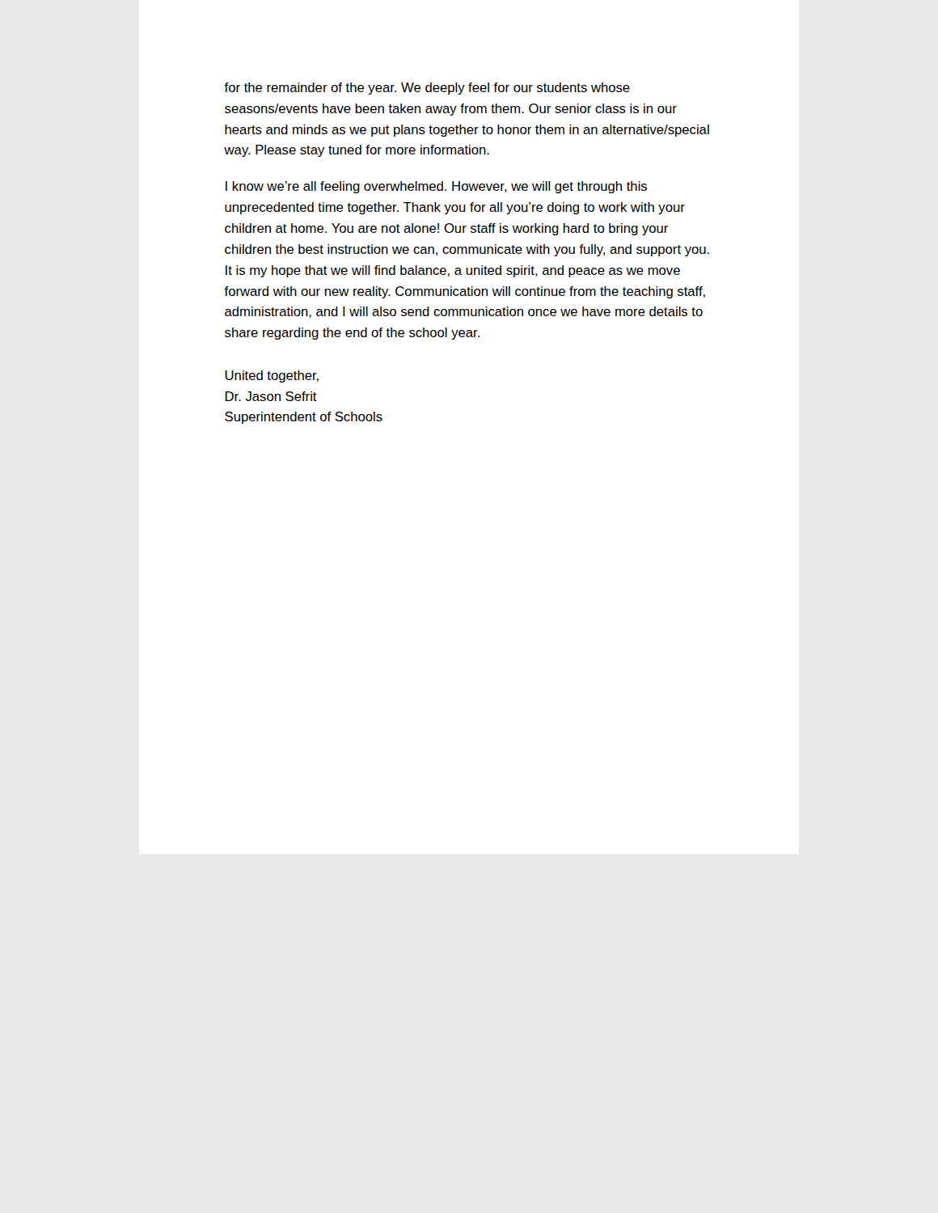for the remainder of the year. We deeply feel for our students whose seasons/events have been taken away from them. Our senior class is in our hearts and minds as we put plans together to honor them in an alternative/special way. Please stay tuned for more information.
I know we’re all feeling overwhelmed. However, we will get through this unprecedented time together. Thank you for all you’re doing to work with your children at home. You are not alone! Our staff is working hard to bring your children the best instruction we can, communicate with you fully, and support you. It is my hope that we will find balance, a united spirit, and peace as we move forward with our new reality. Communication will continue from the teaching staff, administration, and I will also send communication once we have more details to share regarding the end of the school year.
United together, Dr. Jason Sefrit Superintendent of Schools